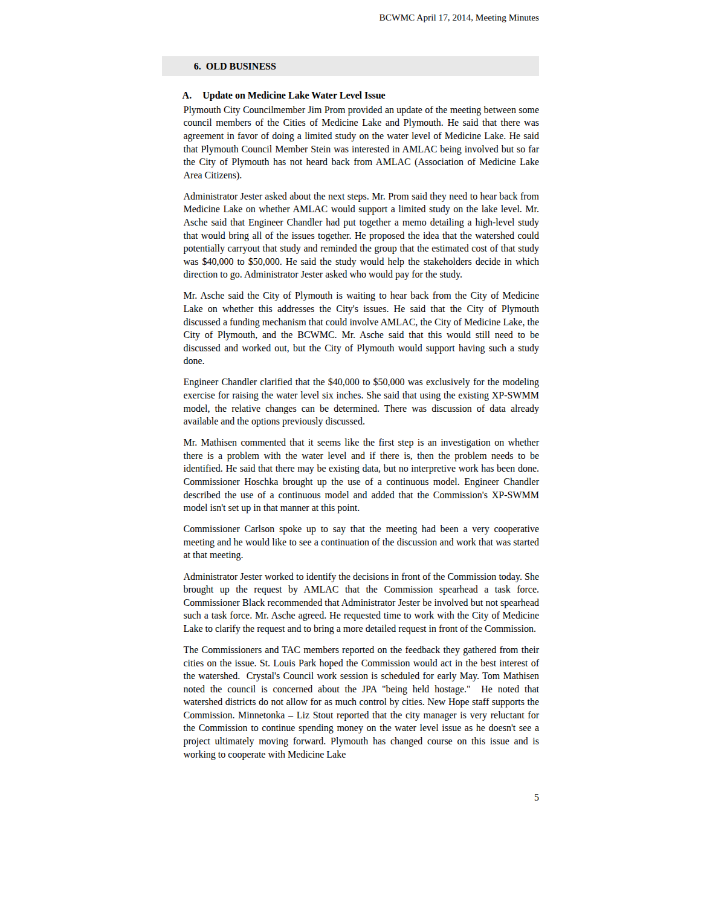BCWMC April 17, 2014, Meeting Minutes
6. OLD BUSINESS
A. Update on Medicine Lake Water Level Issue
Plymouth City Councilmember Jim Prom provided an update of the meeting between some council members of the Cities of Medicine Lake and Plymouth. He said that there was agreement in favor of doing a limited study on the water level of Medicine Lake. He said that Plymouth Council Member Stein was interested in AMLAC being involved but so far the City of Plymouth has not heard back from AMLAC (Association of Medicine Lake Area Citizens).
Administrator Jester asked about the next steps. Mr. Prom said they need to hear back from Medicine Lake on whether AMLAC would support a limited study on the lake level. Mr. Asche said that Engineer Chandler had put together a memo detailing a high-level study that would bring all of the issues together. He proposed the idea that the watershed could potentially carryout that study and reminded the group that the estimated cost of that study was $40,000 to $50,000. He said the study would help the stakeholders decide in which direction to go. Administrator Jester asked who would pay for the study.
Mr. Asche said the City of Plymouth is waiting to hear back from the City of Medicine Lake on whether this addresses the City's issues. He said that the City of Plymouth discussed a funding mechanism that could involve AMLAC, the City of Medicine Lake, the City of Plymouth, and the BCWMC. Mr. Asche said that this would still need to be discussed and worked out, but the City of Plymouth would support having such a study done.
Engineer Chandler clarified that the $40,000 to $50,000 was exclusively for the modeling exercise for raising the water level six inches. She said that using the existing XP-SWMM model, the relative changes can be determined. There was discussion of data already available and the options previously discussed.
Mr. Mathisen commented that it seems like the first step is an investigation on whether there is a problem with the water level and if there is, then the problem needs to be identified. He said that there may be existing data, but no interpretive work has been done. Commissioner Hoschka brought up the use of a continuous model. Engineer Chandler described the use of a continuous model and added that the Commission's XP-SWMM model isn't set up in that manner at this point.
Commissioner Carlson spoke up to say that the meeting had been a very cooperative meeting and he would like to see a continuation of the discussion and work that was started at that meeting.
Administrator Jester worked to identify the decisions in front of the Commission today. She brought up the request by AMLAC that the Commission spearhead a task force. Commissioner Black recommended that Administrator Jester be involved but not spearhead such a task force. Mr. Asche agreed. He requested time to work with the City of Medicine Lake to clarify the request and to bring a more detailed request in front of the Commission.
The Commissioners and TAC members reported on the feedback they gathered from their cities on the issue. St. Louis Park hoped the Commission would act in the best interest of the watershed. Crystal's Council work session is scheduled for early May. Tom Mathisen noted the council is concerned about the JPA "being held hostage." He noted that watershed districts do not allow for as much control by cities. New Hope staff supports the Commission. Minnetonka – Liz Stout reported that the city manager is very reluctant for the Commission to continue spending money on the water level issue as he doesn't see a project ultimately moving forward. Plymouth has changed course on this issue and is working to cooperate with Medicine Lake
5